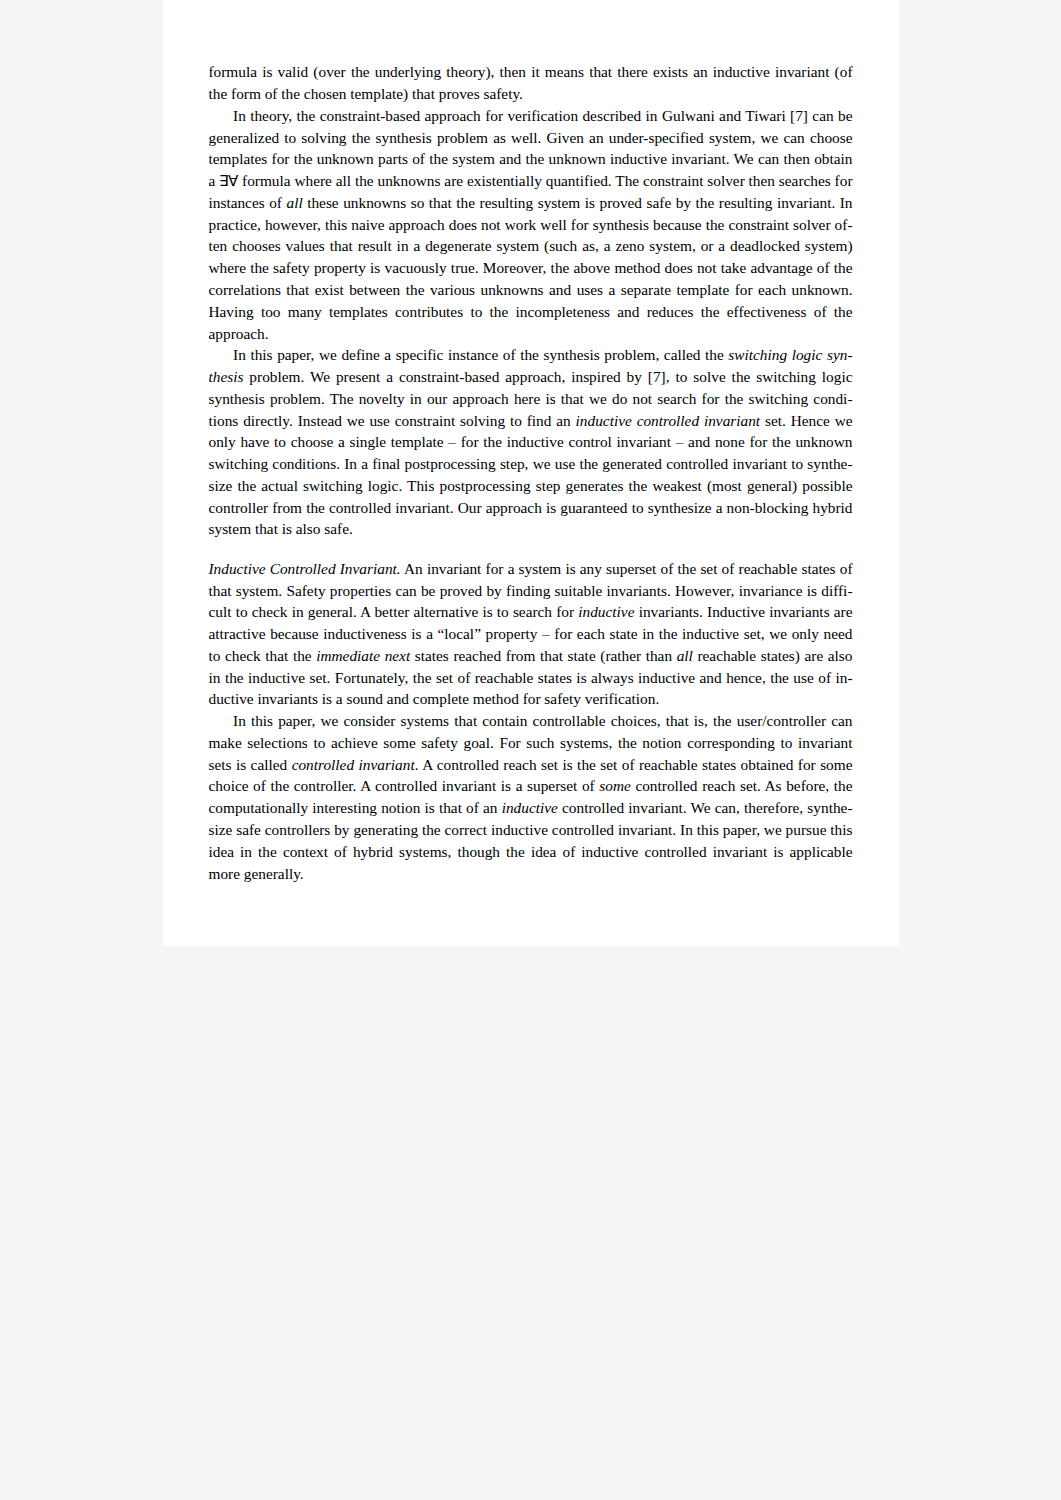formula is valid (over the underlying theory), then it means that there exists an inductive invariant (of the form of the chosen template) that proves safety.
In theory, the constraint-based approach for verification described in Gulwani and Tiwari [7] can be generalized to solving the synthesis problem as well. Given an under-specified system, we can choose templates for the unknown parts of the system and the unknown inductive invariant. We can then obtain a ∃∀ formula where all the unknowns are existentially quantified. The constraint solver then searches for instances of all these unknowns so that the resulting system is proved safe by the resulting invariant. In practice, however, this naive approach does not work well for synthesis because the constraint solver often chooses values that result in a degenerate system (such as, a zeno system, or a deadlocked system) where the safety property is vacuously true. Moreover, the above method does not take advantage of the correlations that exist between the various unknowns and uses a separate template for each unknown. Having too many templates contributes to the incompleteness and reduces the effectiveness of the approach.
In this paper, we define a specific instance of the synthesis problem, called the switching logic synthesis problem. We present a constraint-based approach, inspired by [7], to solve the switching logic synthesis problem. The novelty in our approach here is that we do not search for the switching conditions directly. Instead we use constraint solving to find an inductive controlled invariant set. Hence we only have to choose a single template – for the inductive control invariant – and none for the unknown switching conditions. In a final postprocessing step, we use the generated controlled invariant to synthesize the actual switching logic. This postprocessing step generates the weakest (most general) possible controller from the controlled invariant. Our approach is guaranteed to synthesize a non-blocking hybrid system that is also safe.
Inductive Controlled Invariant. An invariant for a system is any superset of the set of reachable states of that system. Safety properties can be proved by finding suitable invariants. However, invariance is difficult to check in general. A better alternative is to search for inductive invariants. Inductive invariants are attractive because inductiveness is a “local” property – for each state in the inductive set, we only need to check that the immediate next states reached from that state (rather than all reachable states) are also in the inductive set. Fortunately, the set of reachable states is always inductive and hence, the use of inductive invariants is a sound and complete method for safety verification.
In this paper, we consider systems that contain controllable choices, that is, the user/controller can make selections to achieve some safety goal. For such systems, the notion corresponding to invariant sets is called controlled invariant. A controlled reach set is the set of reachable states obtained for some choice of the controller. A controlled invariant is a superset of some controlled reach set. As before, the computationally interesting notion is that of an inductive controlled invariant. We can, therefore, synthesize safe controllers by generating the correct inductive controlled invariant. In this paper, we pursue this idea in the context of hybrid systems, though the idea of inductive controlled invariant is applicable more generally.